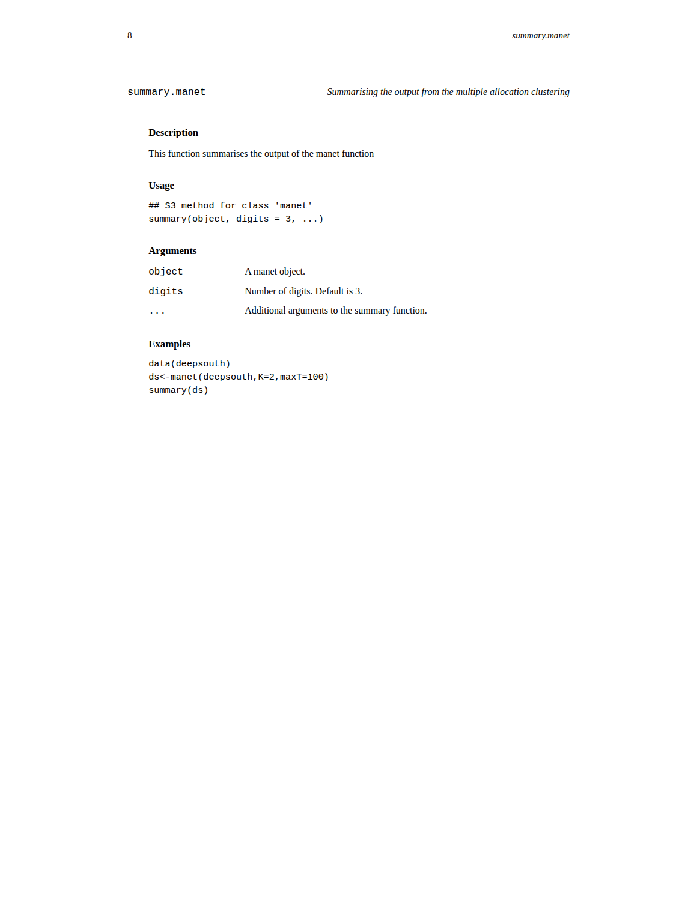8 summary.manet
summary.manet Summarising the output from the multiple allocation clustering
Description
This function summarises the output of the manet function
Usage
## S3 method for class 'manet'
summary(object, digits = 3, ...)
Arguments
object
A manet object.
digits
Number of digits. Default is 3.
...
Additional arguments to the summary function.
Examples
data(deepsouth)
ds<-manet(deepsouth,K=2,maxT=100)
summary(ds)